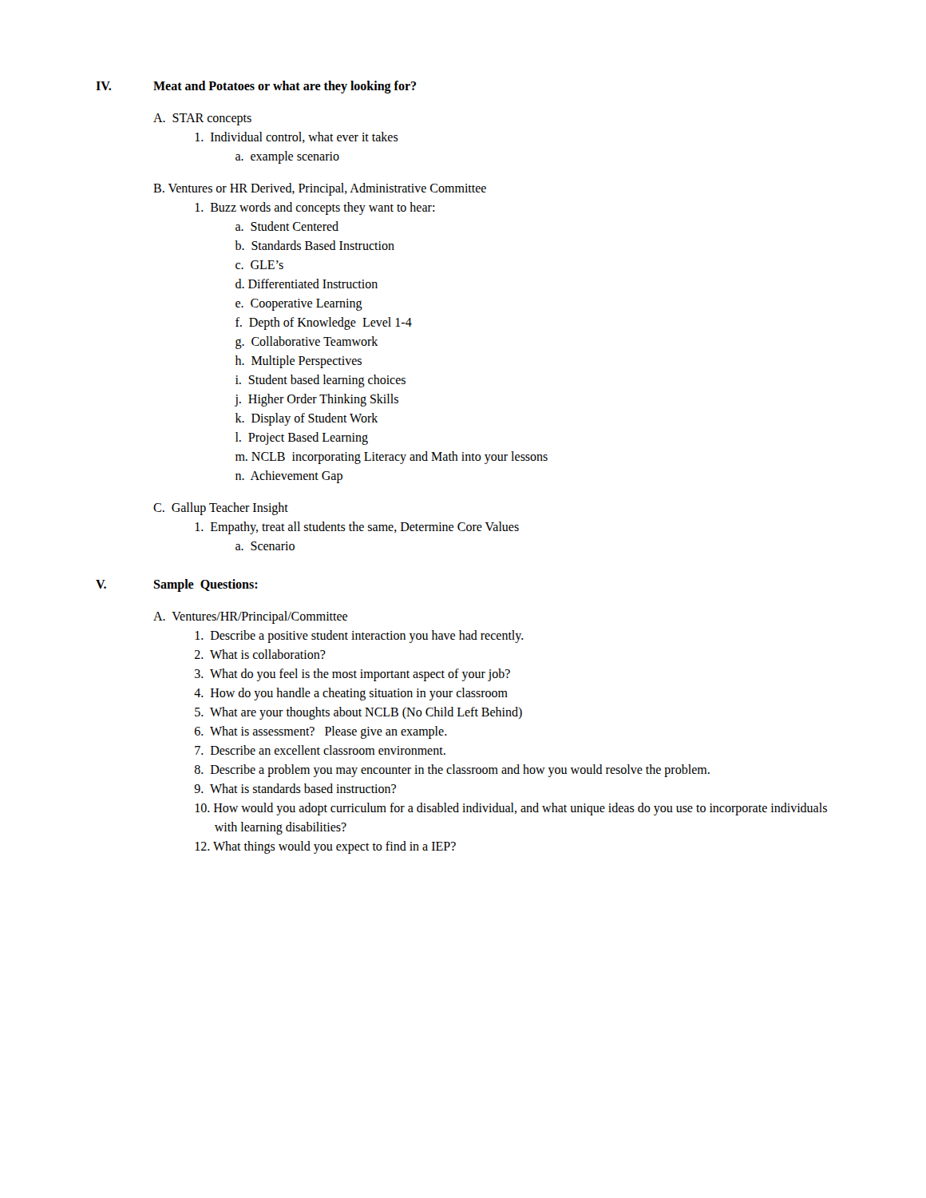IV. Meat and Potatoes or what are they looking for?
A. STAR concepts
1. Individual control, what ever it takes
a. example scenario
B. Ventures or HR Derived, Principal, Administrative Committee
1. Buzz words and concepts they want to hear:
a. Student Centered
b. Standards Based Instruction
c. GLE’s
d. Differentiated Instruction
e. Cooperative Learning
f. Depth of Knowledge Level 1-4
g. Collaborative Teamwork
h. Multiple Perspectives
i. Student based learning choices
j. Higher Order Thinking Skills
k. Display of Student Work
l. Project Based Learning
m. NCLB incorporating Literacy and Math into your lessons
n. Achievement Gap
C. Gallup Teacher Insight
1. Empathy, treat all students the same, Determine Core Values
a. Scenario
V. Sample Questions:
A. Ventures/HR/Principal/Committee
1. Describe a positive student interaction you have had recently.
2. What is collaboration?
3. What do you feel is the most important aspect of your job?
4. How do you handle a cheating situation in your classroom
5. What are your thoughts about NCLB (No Child Left Behind)
6. What is assessment? Please give an example.
7. Describe an excellent classroom environment.
8. Describe a problem you may encounter in the classroom and how you would resolve the problem.
9. What is standards based instruction?
10. How would you adopt curriculum for a disabled individual, and what unique ideas do you use to incorporate individuals with learning disabilities?
12. What things would you expect to find in a IEP?